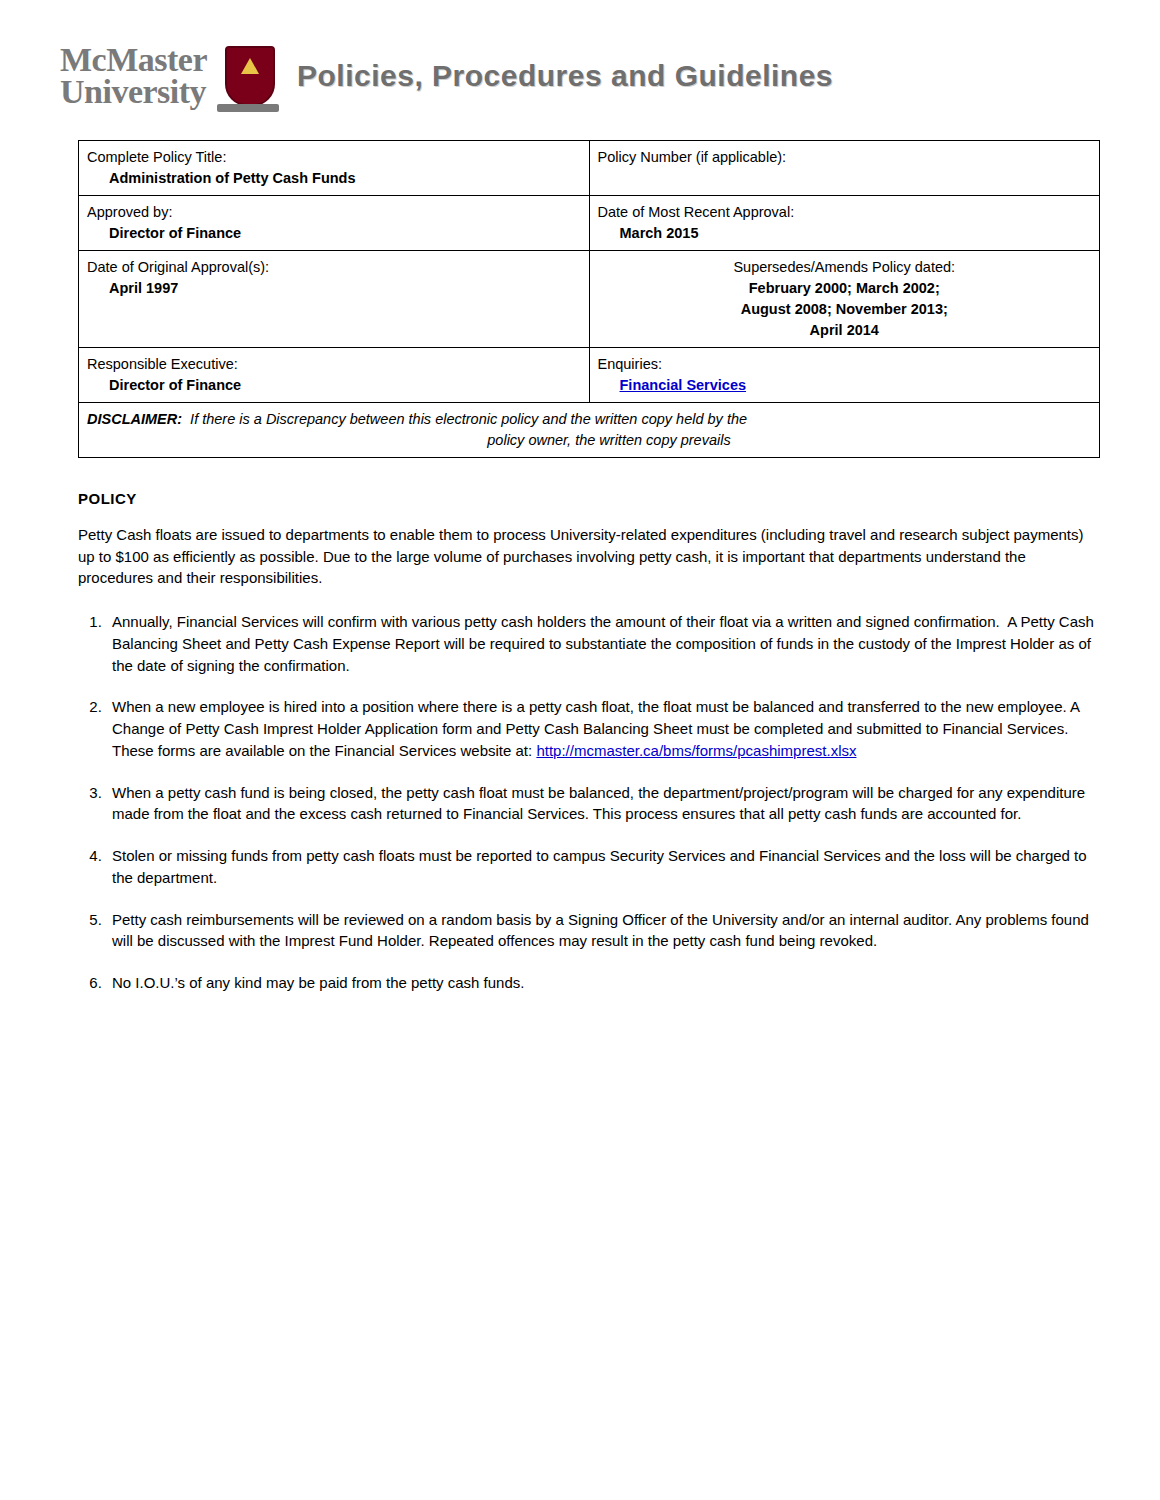McMaster University
Policies, Procedures and Guidelines
| Complete Policy Title: Administration of Petty Cash Funds | Policy Number (if applicable): |
| Approved by: Director of Finance | Date of Most Recent Approval: March 2015 |
| Date of Original Approval(s): April 1997 | Supersedes/Amends Policy dated: February 2000; March 2002; August 2008; November 2013; April 2014 |
| Responsible Executive: Director of Finance | Enquiries: Financial Services |
| DISCLAIMER: If there is a Discrepancy between this electronic policy and the written copy held by the policy owner, the written copy prevails |
POLICY
Petty Cash floats are issued to departments to enable them to process University-related expenditures (including travel and research subject payments) up to $100 as efficiently as possible. Due to the large volume of purchases involving petty cash, it is important that departments understand the procedures and their responsibilities.
Annually, Financial Services will confirm with various petty cash holders the amount of their float via a written and signed confirmation. A Petty Cash Balancing Sheet and Petty Cash Expense Report will be required to substantiate the composition of funds in the custody of the Imprest Holder as of the date of signing the confirmation.
When a new employee is hired into a position where there is a petty cash float, the float must be balanced and transferred to the new employee. A Change of Petty Cash Imprest Holder Application form and Petty Cash Balancing Sheet must be completed and submitted to Financial Services. These forms are available on the Financial Services website at: http://mcmaster.ca/bms/forms/pcashimprest.xlsx
When a petty cash fund is being closed, the petty cash float must be balanced, the department/project/program will be charged for any expenditure made from the float and the excess cash returned to Financial Services. This process ensures that all petty cash funds are accounted for.
Stolen or missing funds from petty cash floats must be reported to campus Security Services and Financial Services and the loss will be charged to the department.
Petty cash reimbursements will be reviewed on a random basis by a Signing Officer of the University and/or an internal auditor. Any problems found will be discussed with the Imprest Fund Holder. Repeated offences may result in the petty cash fund being revoked.
No I.O.U.’s of any kind may be paid from the petty cash funds.